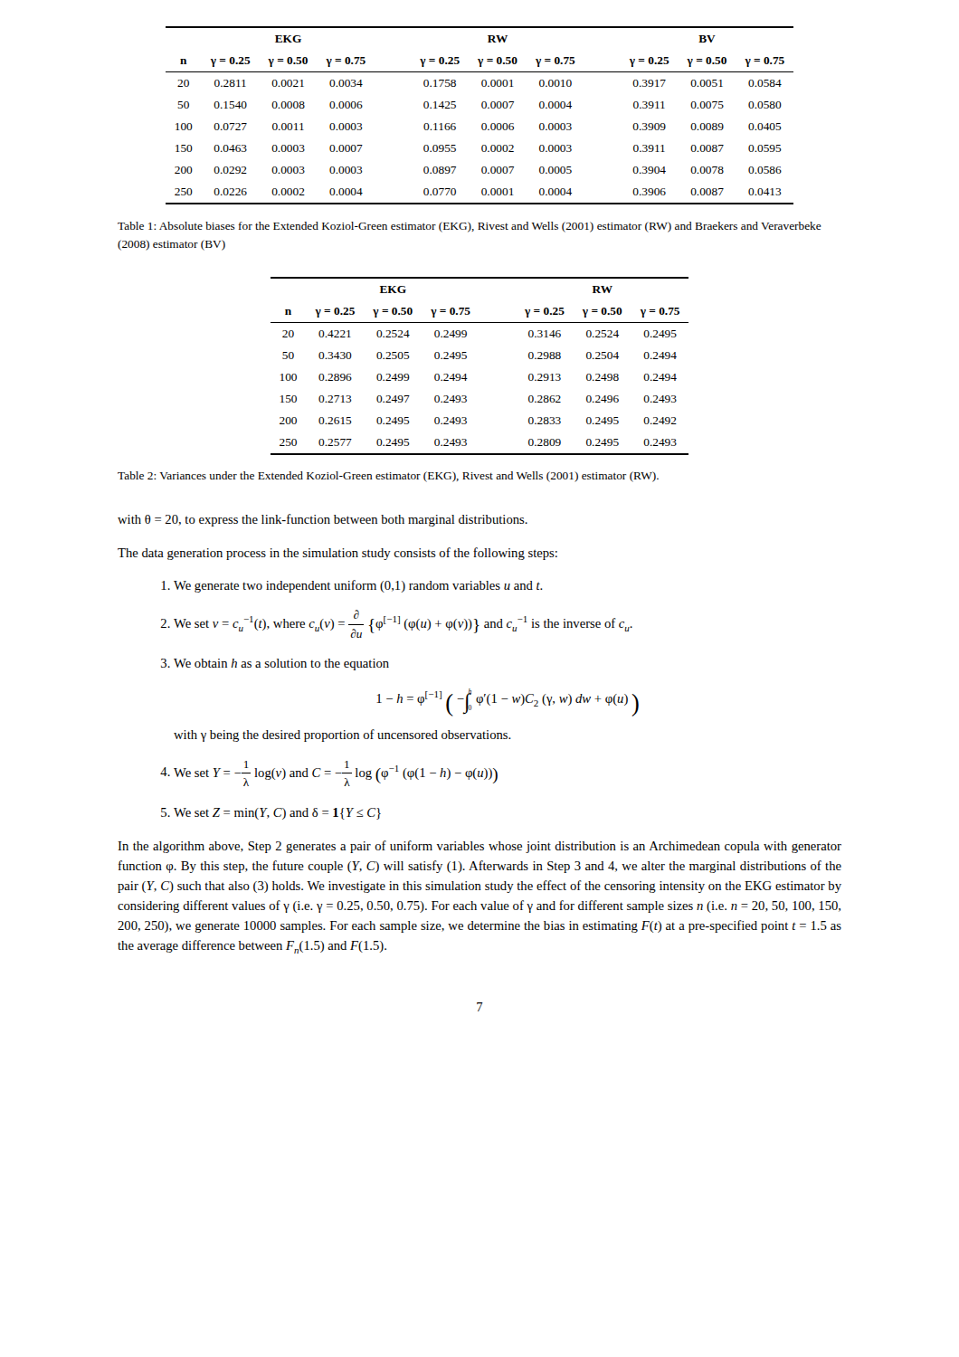| | EKG | | RW | | BV |
| --- | --- | --- | --- | --- | --- |
| n | γ = 0.25 | γ = 0.50 | γ = 0.75 | | γ = 0.25 | γ = 0.50 | γ = 0.75 | | γ = 0.25 | γ = 0.50 | γ = 0.75 |
| 20 | 0.2811 | 0.0021 | 0.0034 | | 0.1758 | 0.0001 | 0.0010 | | 0.3917 | 0.0051 | 0.0584 |
| 50 | 0.1540 | 0.0008 | 0.0006 | | 0.1425 | 0.0007 | 0.0004 | | 0.3911 | 0.0075 | 0.0580 |
| 100 | 0.0727 | 0.0011 | 0.0003 | | 0.1166 | 0.0006 | 0.0003 | | 0.3909 | 0.0089 | 0.0405 |
| 150 | 0.0463 | 0.0003 | 0.0007 | | 0.0955 | 0.0002 | 0.0003 | | 0.3911 | 0.0087 | 0.0595 |
| 200 | 0.0292 | 0.0003 | 0.0003 | | 0.0897 | 0.0007 | 0.0005 | | 0.3904 | 0.0078 | 0.0586 |
| 250 | 0.0226 | 0.0002 | 0.0004 | | 0.0770 | 0.0001 | 0.0004 | | 0.3906 | 0.0087 | 0.0413 |
Table 1: Absolute biases for the Extended Koziol-Green estimator (EKG), Rivest and Wells (2001) estimator (RW) and Braekers and Veraverbeke (2008) estimator (BV)
| | EKG | | RW |
| --- | --- | --- | --- |
| n | γ = 0.25 | γ = 0.50 | γ = 0.75 | | γ = 0.25 | γ = 0.50 | γ = 0.75 |
| 20 | 0.4221 | 0.2524 | 0.2499 | | 0.3146 | 0.2524 | 0.2495 |
| 50 | 0.3430 | 0.2505 | 0.2495 | | 0.2988 | 0.2504 | 0.2494 |
| 100 | 0.2896 | 0.2499 | 0.2494 | | 0.2913 | 0.2498 | 0.2494 |
| 150 | 0.2713 | 0.2497 | 0.2493 | | 0.2862 | 0.2496 | 0.2493 |
| 200 | 0.2615 | 0.2495 | 0.2493 | | 0.2833 | 0.2495 | 0.2492 |
| 250 | 0.2577 | 0.2495 | 0.2493 | | 0.2809 | 0.2495 | 0.2493 |
Table 2: Variances under the Extended Koziol-Green estimator (EKG), Rivest and Wells (2001) estimator (RW).
with θ = 20, to express the link-function between both marginal distributions.
The data generation process in the simulation study consists of the following steps:
We generate two independent uniform (0,1) random variables u and t.
We set v = cu−1(t), where cu(v) = ∂∂u {φ[−1] (φ(u) + φ(v))} and cu−1 is the inverse of cu.
We obtain h as a solution to the equation
1 − h = φ[−1] ( −∫h
0 φ′(1 − w)C2 (γ, w) dw + φ(u) )
with γ being the desired proportion of uncensored observations.
We set Y = −1 λ log(v) and C = −1 λ log (φ−1 (φ(1 − h) − φ(u)))
We set Z = min(Y, C) and δ = 1{Y ≤ C}
In the algorithm above, Step 2 generates a pair of uniform variables whose joint distribution is an Archimedean copula with generator function φ. By this step, the future couple (Y, C) will satisfy (1). Afterwards in Step 3 and 4, we alter the marginal distributions of the pair (Y, C) such that also (3) holds. We investigate in this simulation study the effect of the censoring intensity on the EKG estimator by considering different values of γ (i.e. γ = 0.25, 0.50, 0.75). For each value of γ and for different sample sizes n (i.e. n = 20, 50, 100, 150, 200, 250), we generate 10000 samples. For each sample size, we determine the bias in estimating F(t) at a pre-specified point t = 1.5 as the average difference between Fn(1.5) and F(1.5).
7